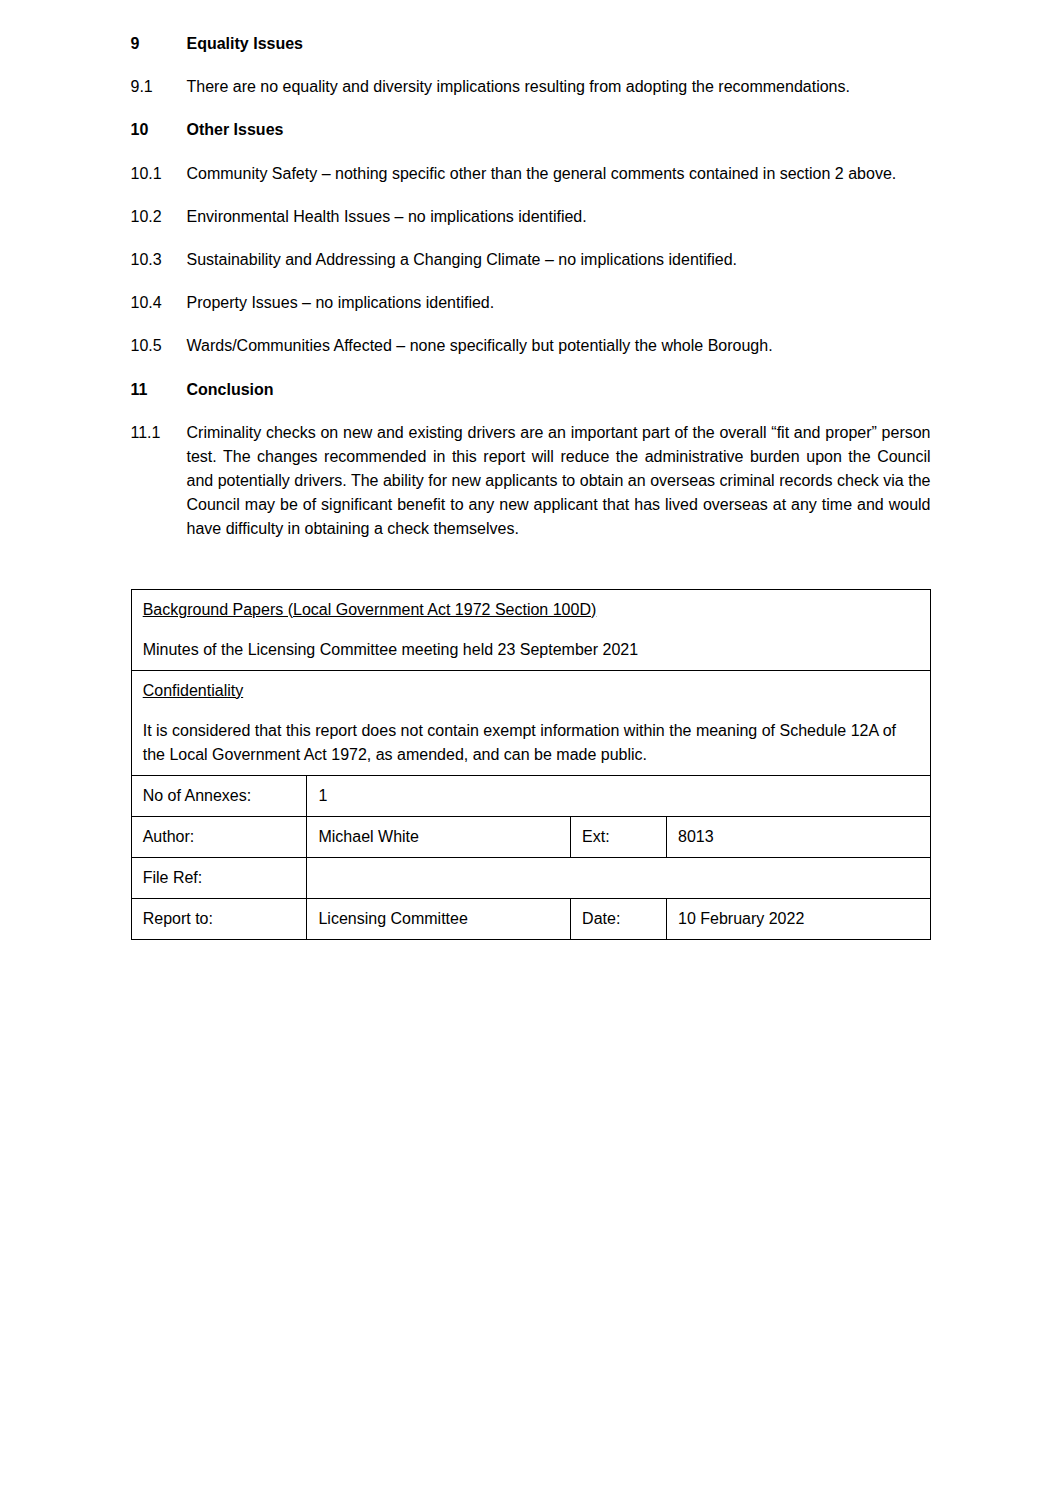9
Equality Issues
9.1
There are no equality and diversity implications resulting from adopting the recommendations.
10
Other Issues
10.1
Community Safety – nothing specific other than the general comments contained in section 2 above.
10.2
Environmental Health Issues – no implications identified.
10.3
Sustainability and Addressing a Changing Climate – no implications identified.
10.4
Property Issues – no implications identified.
10.5
Wards/Communities Affected – none specifically but potentially the whole Borough.
11
Conclusion
11.1
Criminality checks on new and existing drivers are an important part of the overall “fit and proper” person test. The changes recommended in this report will reduce the administrative burden upon the Council and potentially drivers. The ability for new applicants to obtain an overseas criminal records check via the Council may be of significant benefit to any new applicant that has lived overseas at any time and would have difficulty in obtaining a check themselves.
| Background Papers (Local Government Act 1972 Section 100D) |
| Minutes of the Licensing Committee meeting held 23 September 2021 |
| Confidentiality |
| It is considered that this report does not contain exempt information within the meaning of Schedule 12A of the Local Government Act 1972, as amended, and can be made public. |
| No of Annexes: | 1 |
| Author: | Michael White | Ext: | 8013 |
| File Ref: | |
| Report to: | Licensing Committee | Date: | 10 February 2022 |